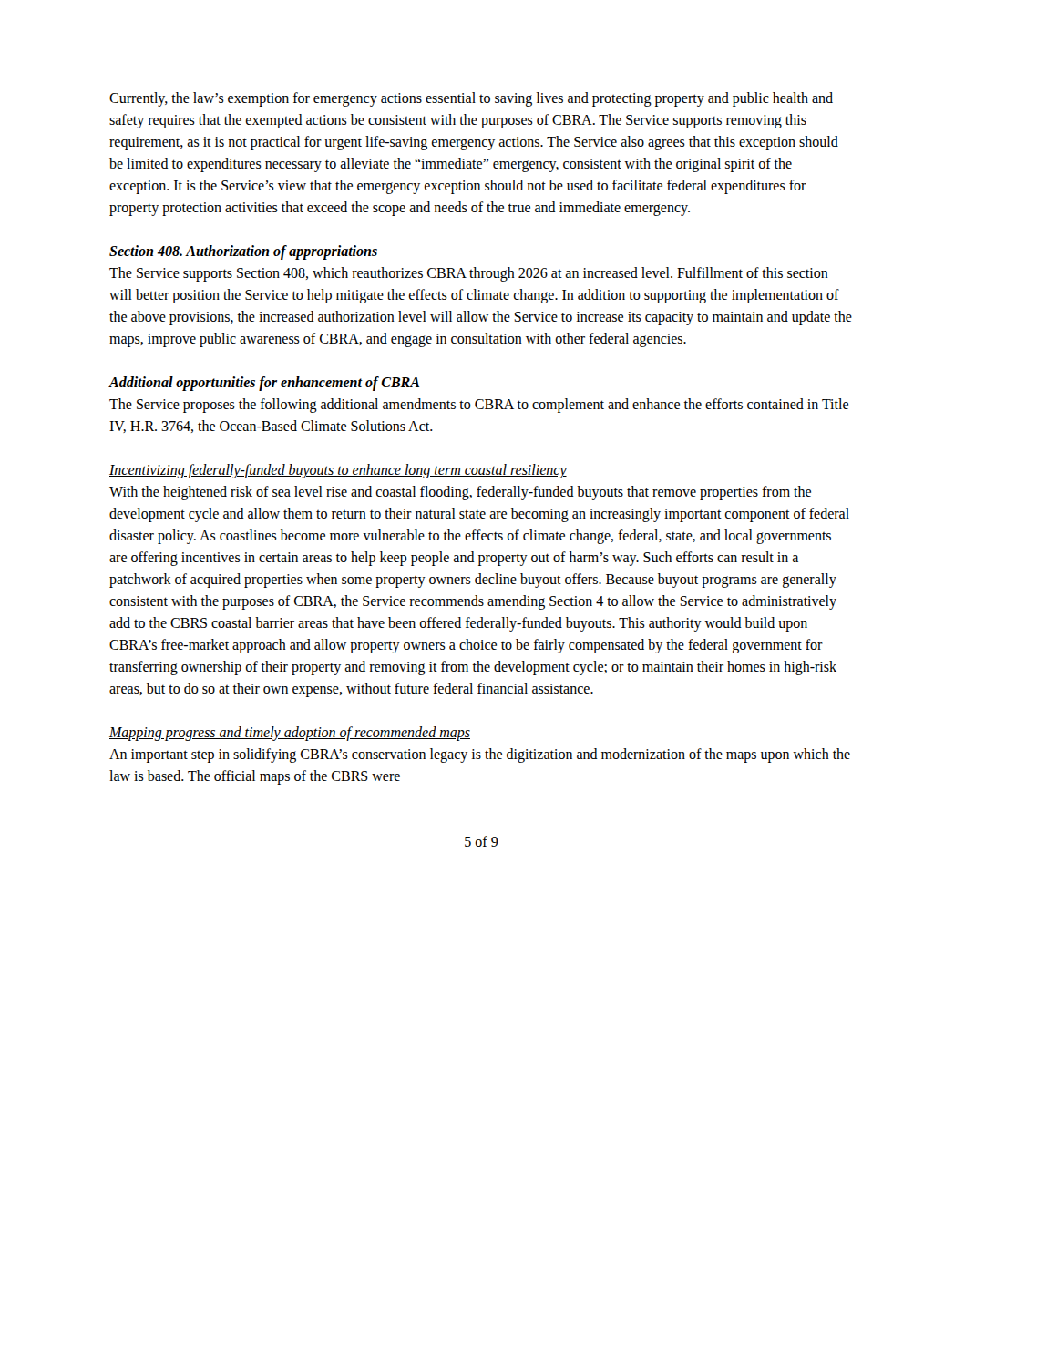Currently, the law’s exemption for emergency actions essential to saving lives and protecting property and public health and safety requires that the exempted actions be consistent with the purposes of CBRA. The Service supports removing this requirement, as it is not practical for urgent life-saving emergency actions. The Service also agrees that this exception should be limited to expenditures necessary to alleviate the “immediate” emergency, consistent with the original spirit of the exception. It is the Service’s view that the emergency exception should not be used to facilitate federal expenditures for property protection activities that exceed the scope and needs of the true and immediate emergency.
Section 408. Authorization of appropriations
The Service supports Section 408, which reauthorizes CBRA through 2026 at an increased level. Fulfillment of this section will better position the Service to help mitigate the effects of climate change. In addition to supporting the implementation of the above provisions, the increased authorization level will allow the Service to increase its capacity to maintain and update the maps, improve public awareness of CBRA, and engage in consultation with other federal agencies.
Additional opportunities for enhancement of CBRA
The Service proposes the following additional amendments to CBRA to complement and enhance the efforts contained in Title IV, H.R. 3764, the Ocean-Based Climate Solutions Act.
Incentivizing federally-funded buyouts to enhance long term coastal resiliency
With the heightened risk of sea level rise and coastal flooding, federally-funded buyouts that remove properties from the development cycle and allow them to return to their natural state are becoming an increasingly important component of federal disaster policy. As coastlines become more vulnerable to the effects of climate change, federal, state, and local governments are offering incentives in certain areas to help keep people and property out of harm’s way. Such efforts can result in a patchwork of acquired properties when some property owners decline buyout offers. Because buyout programs are generally consistent with the purposes of CBRA, the Service recommends amending Section 4 to allow the Service to administratively add to the CBRS coastal barrier areas that have been offered federally-funded buyouts. This authority would build upon CBRA’s free-market approach and allow property owners a choice to be fairly compensated by the federal government for transferring ownership of their property and removing it from the development cycle; or to maintain their homes in high-risk areas, but to do so at their own expense, without future federal financial assistance.
Mapping progress and timely adoption of recommended maps
An important step in solidifying CBRA’s conservation legacy is the digitization and modernization of the maps upon which the law is based. The official maps of the CBRS were
5 of 9